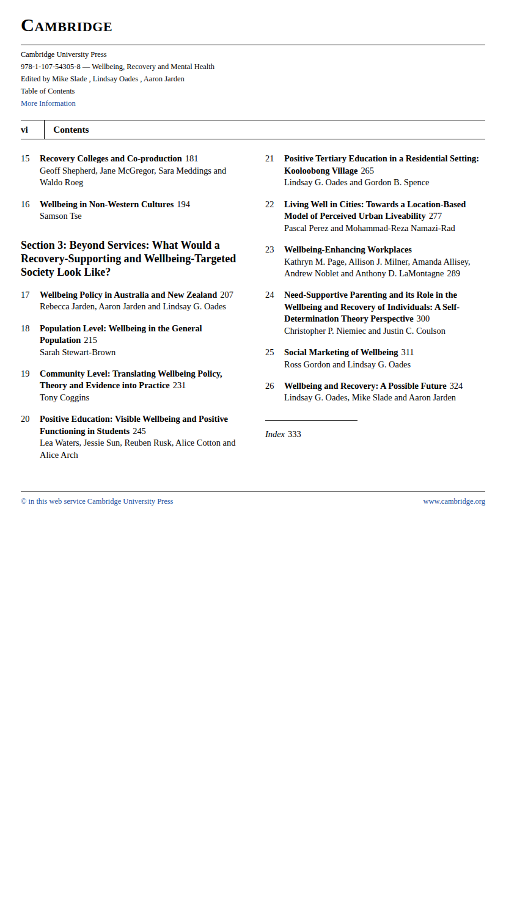CAMBRIDGE
Cambridge University Press
978-1-107-54305-8 — Wellbeing, Recovery and Mental Health
Edited by Mike Slade , Lindsay Oades , Aaron Jarden
Table of Contents
More Information
vi Contents
15 Recovery Colleges and Co-production 181 Geoff Shepherd, Jane McGregor, Sara Meddings and Waldo Roeg
16 Wellbeing in Non-Western Cultures 194 Samson Tse
Section 3: Beyond Services: What Would a Recovery-Supporting and Wellbeing-Targeted Society Look Like?
17 Wellbeing Policy in Australia and New Zealand 207 Rebecca Jarden, Aaron Jarden and Lindsay G. Oades
18 Population Level: Wellbeing in the General Population 215 Sarah Stewart-Brown
19 Community Level: Translating Wellbeing Policy, Theory and Evidence into Practice 231 Tony Coggins
20 Positive Education: Visible Wellbeing and Positive Functioning in Students 245 Lea Waters, Jessie Sun, Reuben Rusk, Alice Cotton and Alice Arch
21 Positive Tertiary Education in a Residential Setting: Kooloobong Village 265 Lindsay G. Oades and Gordon B. Spence
22 Living Well in Cities: Towards a Location-Based Model of Perceived Urban Liveability 277 Pascal Perez and Mohammad-Reza Namazi-Rad
23 Wellbeing-Enhancing Workplaces Kathryn M. Page, Allison J. Milner, Amanda Allisey, Andrew Noblet and Anthony D. LaMontagne289
24 Need-Supportive Parenting and its Role in the Wellbeing and Recovery of Individuals: A Self-Determination Theory Perspective 300 Christopher P. Niemiec and Justin C. Coulson
25 Social Marketing of Wellbeing 311 Ross Gordon and Lindsay G. Oades
26 Wellbeing and Recovery: A Possible Future 324 Lindsay G. Oades, Mike Slade and Aaron Jarden
Index333
© in this web service Cambridge University Press www.cambridge.org